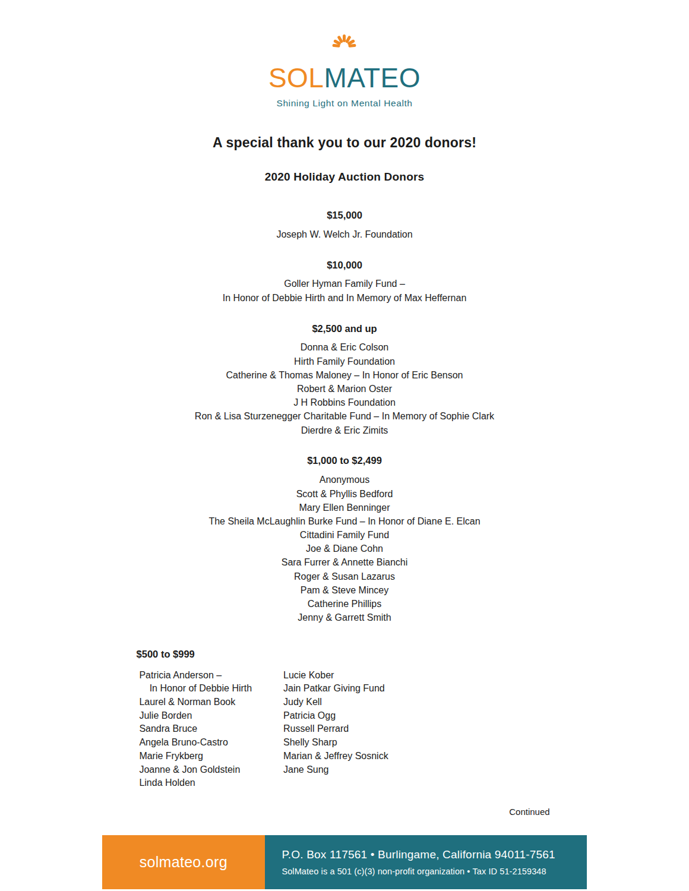SOL MATEO
Shining Light on Mental Health
A special thank you to our 2020 donors!
2020 Holiday Auction Donors
$15,000
Joseph W. Welch Jr. Foundation
$10,000
Goller Hyman Family Fund –
In Honor of Debbie Hirth and In Memory of Max Heffernan
$2,500 and up
Donna & Eric Colson
Hirth Family Foundation
Catherine & Thomas Maloney – In Honor of Eric Benson
Robert & Marion Oster
J H Robbins Foundation
Ron & Lisa Sturzenegger Charitable Fund – In Memory of Sophie Clark
Dierdre & Eric Zimits
$1,000 to $2,499
Anonymous
Scott & Phyllis Bedford
Mary Ellen Benninger
The Sheila McLaughlin Burke Fund – In Honor of Diane E. Elcan
Cittadini Family Fund
Joe & Diane Cohn
Sara Furrer & Annette Bianchi
Roger & Susan Lazarus
Pam & Steve Mincey
Catherine Phillips
Jenny & Garrett Smith
$500 to $999
Patricia Anderson –In Honor of Debbie Hirth
Laurel & Norman Book
Julie Borden
Sandra Bruce
Angela Bruno-Castro
Marie Frykberg
Joanne & Jon Goldstein
Linda Holden
Lucie Kober
Jain Patkar Giving Fund
Judy Kell
Patricia Ogg
Russell Perrard
Shelly Sharp
Marian & Jeffrey Sosnick
Jane Sung
Continued
solmateo.org
P.O. Box 117561 • Burlingame, California 94011-7561
SolMateo is a 501 (c)(3) non-profit organization • Tax ID 51-2159348